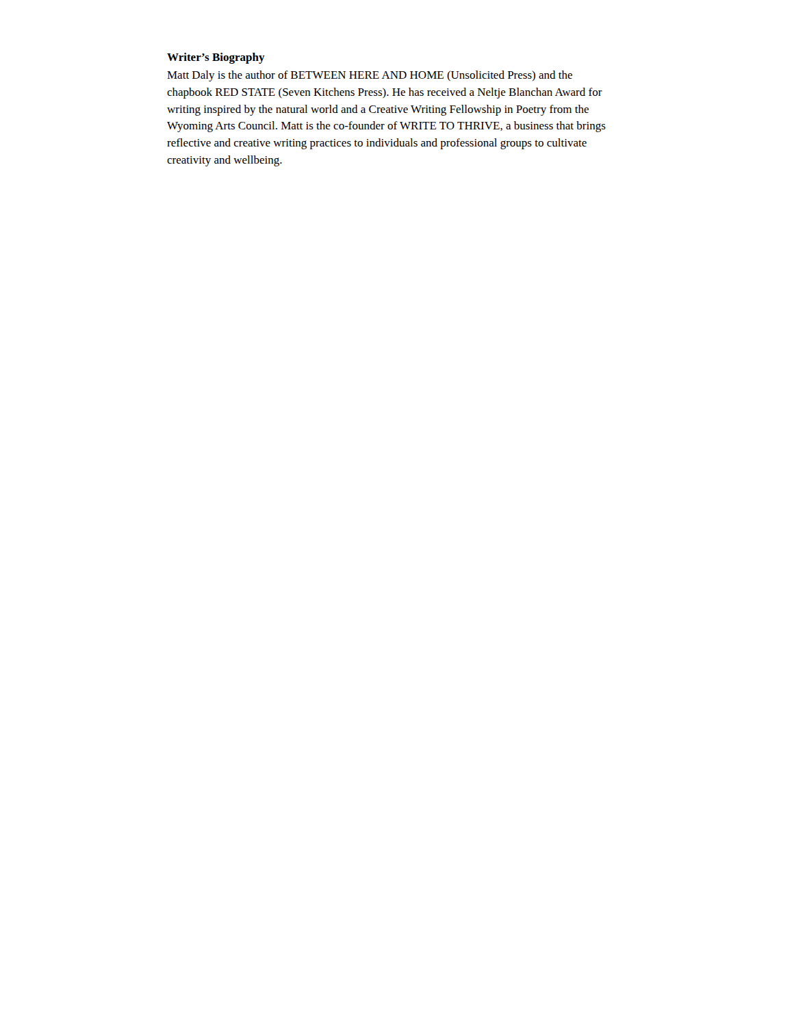Writer’s Biography
Matt Daly is the author of BETWEEN HERE AND HOME (Unsolicited Press) and the chapbook RED STATE (Seven Kitchens Press). He has received a Neltje Blanchan Award for writing inspired by the natural world and a Creative Writing Fellowship in Poetry from the Wyoming Arts Council. Matt is the co-founder of WRITE TO THRIVE, a business that brings reflective and creative writing practices to individuals and professional groups to cultivate creativity and wellbeing.